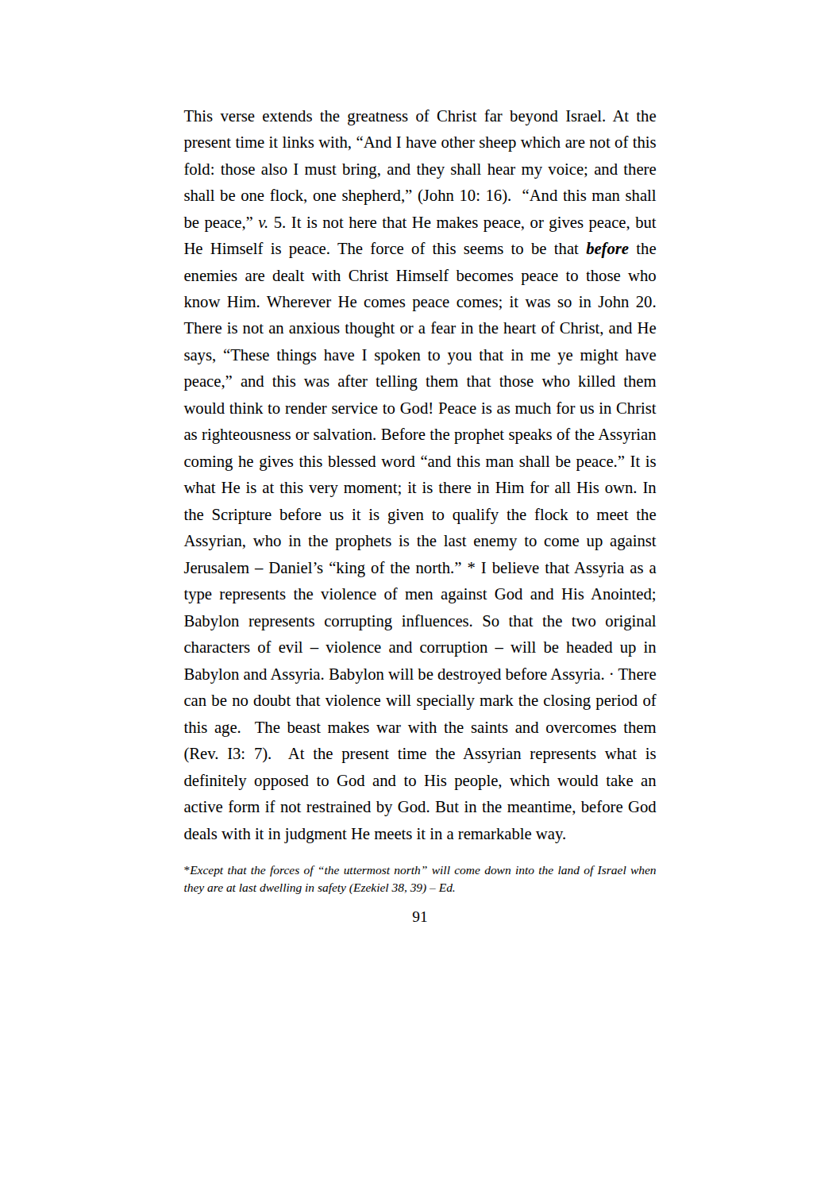This verse extends the greatness of Christ far beyond Israel. At the present time it links with, “And I have other sheep which are not of this fold: those also I must bring, and they shall hear my voice; and there shall be one flock, one shepherd,” (John 10: 16). “And this man shall be peace,” v. 5. It is not here that He makes peace, or gives peace, but He Himself is peace. The force of this seems to be that before the enemies are dealt with Christ Himself becomes peace to those who know Him. Wherever He comes peace comes; it was so in John 20. There is not an anxious thought or a fear in the heart of Christ, and He says, “These things have I spoken to you that in me ye might have peace,” and this was after telling them that those who killed them would think to render service to God! Peace is as much for us in Christ as righteousness or salvation. Before the prophet speaks of the Assyrian coming he gives this blessed word “and this man shall be peace.” It is what He is at this very moment; it is there in Him for all His own. In the Scripture before us it is given to qualify the flock to meet the Assyrian, who in the prophets is the last enemy to come up against Jerusalem – Daniel’s “king of the north.” * I believe that Assyria as a type represents the violence of men against God and His Anointed; Babylon represents corrupting influences. So that the two original characters of evil – violence and corruption – will be headed up in Babylon and Assyria. Babylon will be destroyed before Assyria. · There can be no doubt that violence will specially mark the closing period of this age. The beast makes war with the saints and overcomes them (Rev. I3: 7). At the present time the Assyrian represents what is definitely opposed to God and to His people, which would take an active form if not restrained by God. But in the meantime, before God deals with it in judgment He meets it in a remarkable way.
*Except that the forces of “the uttermost north” will come down into the land of Israel when they are at last dwelling in safety (Ezekiel 38, 39) – Ed.
91